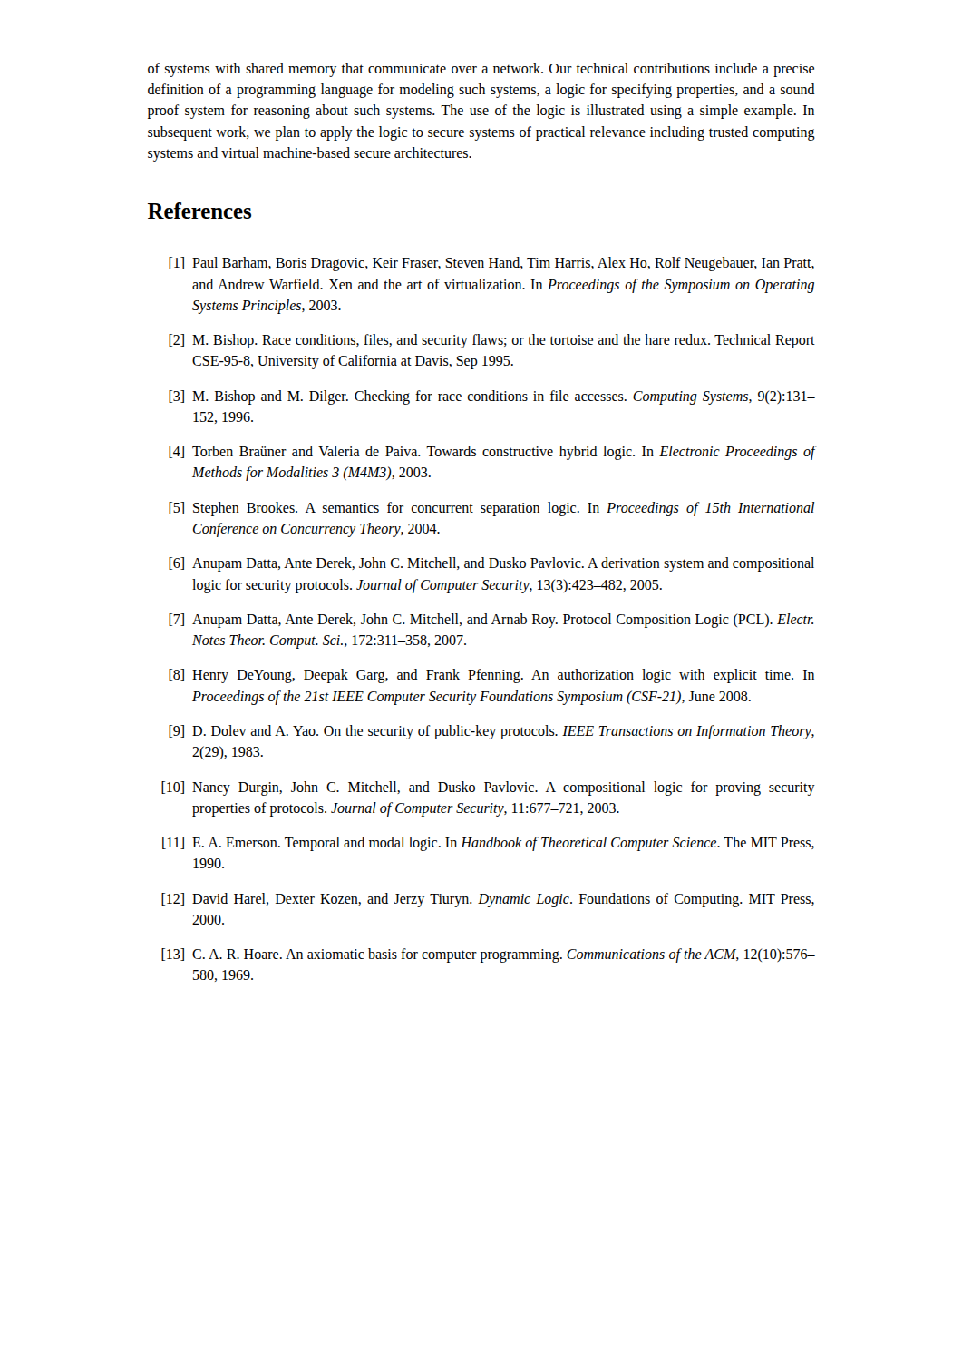of systems with shared memory that communicate over a network. Our technical contributions include a precise definition of a programming language for modeling such systems, a logic for specifying properties, and a sound proof system for reasoning about such systems. The use of the logic is illustrated using a simple example. In subsequent work, we plan to apply the logic to secure systems of practical relevance including trusted computing systems and virtual machine-based secure architectures.
References
Paul Barham, Boris Dragovic, Keir Fraser, Steven Hand, Tim Harris, Alex Ho, Rolf Neugebauer, Ian Pratt, and Andrew Warfield. Xen and the art of virtualization. In Proceedings of the Symposium on Operating Systems Principles, 2003.
M. Bishop. Race conditions, files, and security flaws; or the tortoise and the hare redux. Technical Report CSE-95-8, University of California at Davis, Sep 1995.
M. Bishop and M. Dilger. Checking for race conditions in file accesses. Computing Systems, 9(2):131–152, 1996.
Torben Braüner and Valeria de Paiva. Towards constructive hybrid logic. In Electronic Proceedings of Methods for Modalities 3 (M4M3), 2003.
Stephen Brookes. A semantics for concurrent separation logic. In Proceedings of 15th International Conference on Concurrency Theory, 2004.
Anupam Datta, Ante Derek, John C. Mitchell, and Dusko Pavlovic. A derivation system and compositional logic for security protocols. Journal of Computer Security, 13(3):423–482, 2005.
Anupam Datta, Ante Derek, John C. Mitchell, and Arnab Roy. Protocol Composition Logic (PCL). Electr. Notes Theor. Comput. Sci., 172:311–358, 2007.
Henry DeYoung, Deepak Garg, and Frank Pfenning. An authorization logic with explicit time. In Proceedings of the 21st IEEE Computer Security Foundations Symposium (CSF-21), June 2008.
D. Dolev and A. Yao. On the security of public-key protocols. IEEE Transactions on Information Theory, 2(29), 1983.
Nancy Durgin, John C. Mitchell, and Dusko Pavlovic. A compositional logic for proving security properties of protocols. Journal of Computer Security, 11:677–721, 2003.
E. A. Emerson. Temporal and modal logic. In Handbook of Theoretical Computer Science. The MIT Press, 1990.
David Harel, Dexter Kozen, and Jerzy Tiuryn. Dynamic Logic. Foundations of Computing. MIT Press, 2000.
C. A. R. Hoare. An axiomatic basis for computer programming. Communications of the ACM, 12(10):576–580, 1969.